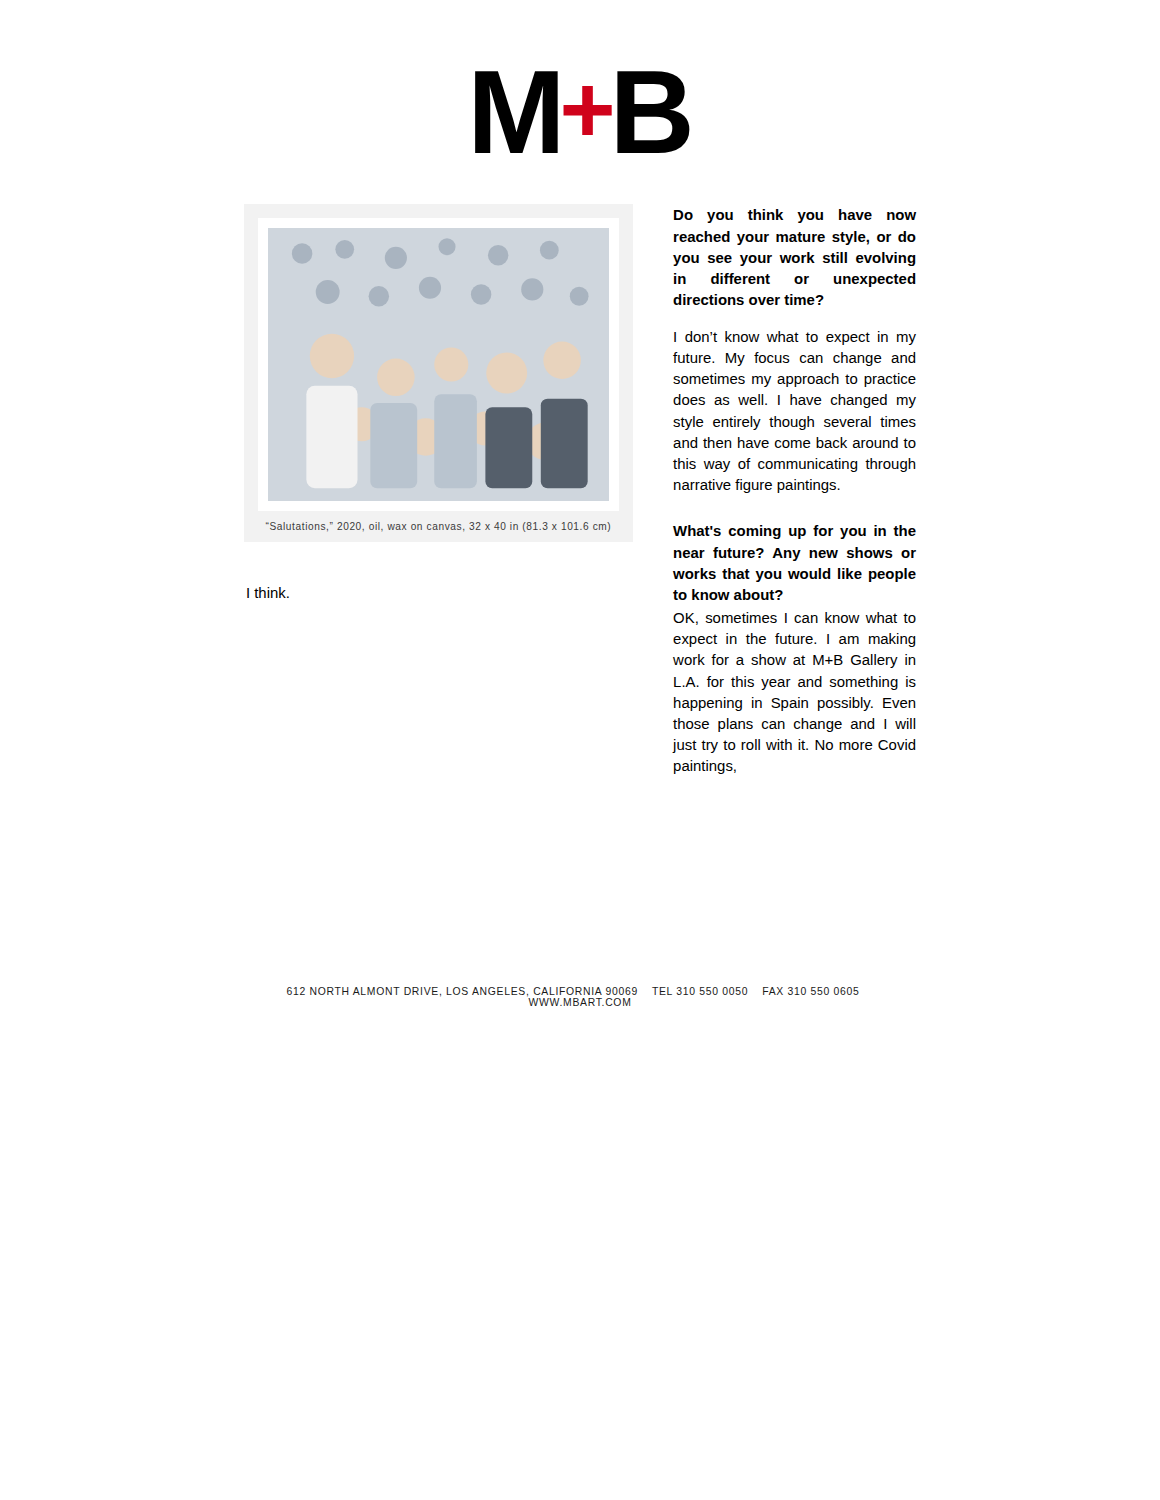M+B
“Salutations,” 2020, oil, wax on canvas, 32 x 40 in (81.3 x 101.6 cm)
I think.
Do you think you have now reached your mature style, or do you see your work still evolving in different or unexpected directions over time?
I don’t know what to expect in my future. My focus can change and sometimes my approach to practice does as well. I have changed my style entirely though several times and then have come back around to this way of communicating through narrative figure paintings.
What's coming up for you in the near future? Any new shows or works that you would like people to know about?
OK, sometimes I can know what to expect in the future. I am making work for a show at M+B Gallery in L.A. for this year and something is happening in Spain possibly. Even those plans can change and I will just try to roll with it. No more Covid paintings,
612 NORTH ALMONT DRIVE, LOS ANGELES, CALIFORNIA 90069 TEL 310 550 0050 FAX 310 550 0605 WWW.MBART.COM